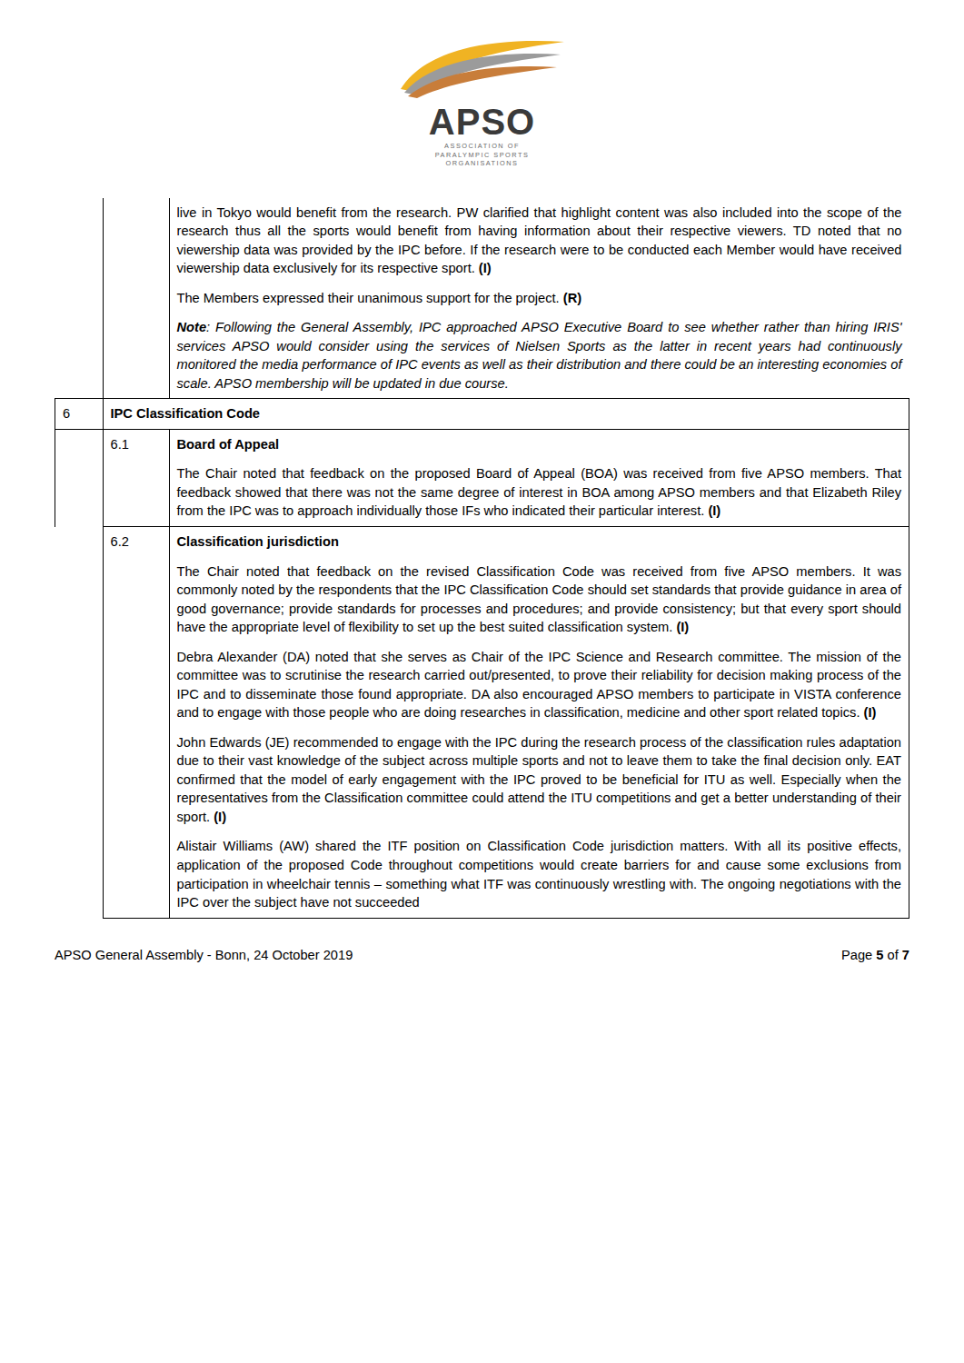APSO
ASSOCIATION OF
PARALYMPIC SPORTS
ORGANISATIONS
| | | live in Tokyo would benefit from the research. PW clarified that highlight content was also included into the scope of the research thus all the sports would benefit from having information about their respective viewers. TD noted that no viewership data was provided by the IPC before. If the research were to be conducted each Member would have received viewership data exclusively for its respective sport. (I) The Members expressed their unanimous support for the project. (R) Note : Following the General Assembly, IPC approached APSO Executive Board to see whether rather than hiring IRIS' services APSO would consider using the services of Nielsen Sports as the latter in recent years had continuously monitored the media performance of IPC events as well as their distribution and there could be an interesting economies of scale. APSO membership will be updated in due course. |
| 6 | IPC Classification Code |
| | 6.1 | Board of Appeal The Chair noted that feedback on the proposed Board of Appeal (BOA) was received from five APSO members. That feedback showed that there was not the same degree of interest in BOA among APSO members and that Elizabeth Riley from the IPC was to approach individually those IFs who indicated their particular interest. (I) |
| | 6.2 | Classification jurisdiction The Chair noted that feedback on the revised Classification Code was received from five APSO members. It was commonly noted by the respondents that the IPC Classification Code should set standards that provide guidance in area of good governance; provide standards for processes and procedures; and provide consistency; but that every sport should have the appropriate level of flexibility to set up the best suited classification system. (I) Debra Alexander (DA) noted that she serves as Chair of the IPC Science and Research committee. The mission of the committee was to scrutinise the research carried out/presented, to prove their reliability for decision making process of the IPC and to disseminate those found appropriate. DA also encouraged APSO members to participate in VISTA conference and to engage with those people who are doing researches in classification, medicine and other sport related topics. (I) John Edwards (JE) recommended to engage with the IPC during the research process of the classification rules adaptation due to their vast knowledge of the subject across multiple sports and not to leave them to take the final decision only. EAT confirmed that the model of early engagement with the IPC proved to be beneficial for ITU as well. Especially when the representatives from the Classification committee could attend the ITU competitions and get a better understanding of their sport. (I) Alistair Williams (AW) shared the ITF position on Classification Code jurisdiction matters. With all its positive effects, application of the proposed Code throughout competitions would create barriers for and cause some exclusions from participation in wheelchair tennis – something what ITF was continuously wrestling with. The ongoing negotiations with the IPC over the subject have not succeeded |
APSO General Assembly - Bonn, 24 October 2019
Page 5 of 7